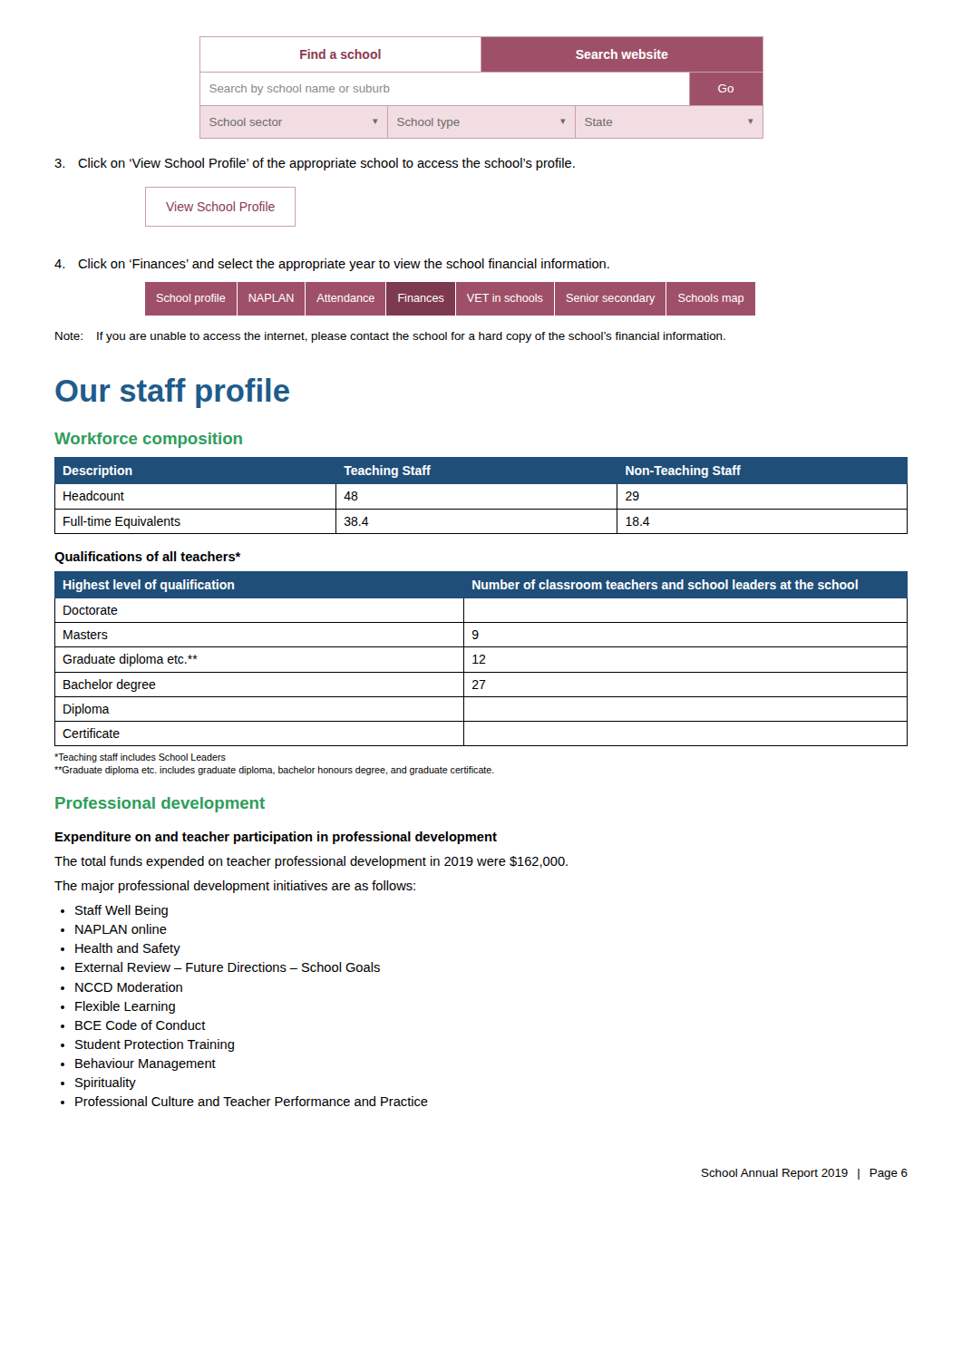Find a school
Search website
Search by school name or suburb
Go
School sector▾
School type▾
State▾
3.
Click on ‘View School Profile’ of the appropriate school to access the school’s profile.
View School Profile
4.
Click on ‘Finances’ and select the appropriate year to view the school financial information.
School profile
NAPLAN
Attendance
Finances
VET in schools
Senior secondary
Schools map
Note:
If you are unable to access the internet, please contact the school for a hard copy of the school’s financial information.
Our staff profile
Workforce composition
| Description | Teaching Staff | Non-Teaching Staff |
| --- | --- | --- |
| Headcount | 48 | 29 |
| Full-time Equivalents | 38.4 | 18.4 |
Qualifications of all teachers*
| Highest level of qualification | Number of classroom teachers and school leaders at the school |
| --- | --- |
| Doctorate | |
| Masters | 9 |
| Graduate diploma etc.** | 12 |
| Bachelor degree | 27 |
| Diploma | |
| Certificate | |
*Teaching staff includes School Leaders
**Graduate diploma etc. includes graduate diploma, bachelor honours degree, and graduate certificate.
Professional development
Expenditure on and teacher participation in professional development
The total funds expended on teacher professional development in 2019 were $162,000.
The major professional development initiatives are as follows:
Staff Well Being
NAPLAN online
Health and Safety
External Review – Future Directions – School Goals
NCCD Moderation
Flexible Learning
BCE Code of Conduct
Student Protection Training
Behaviour Management
Spirituality
Professional Culture and Teacher Performance and Practice
School Annual Report 2019|Page 6